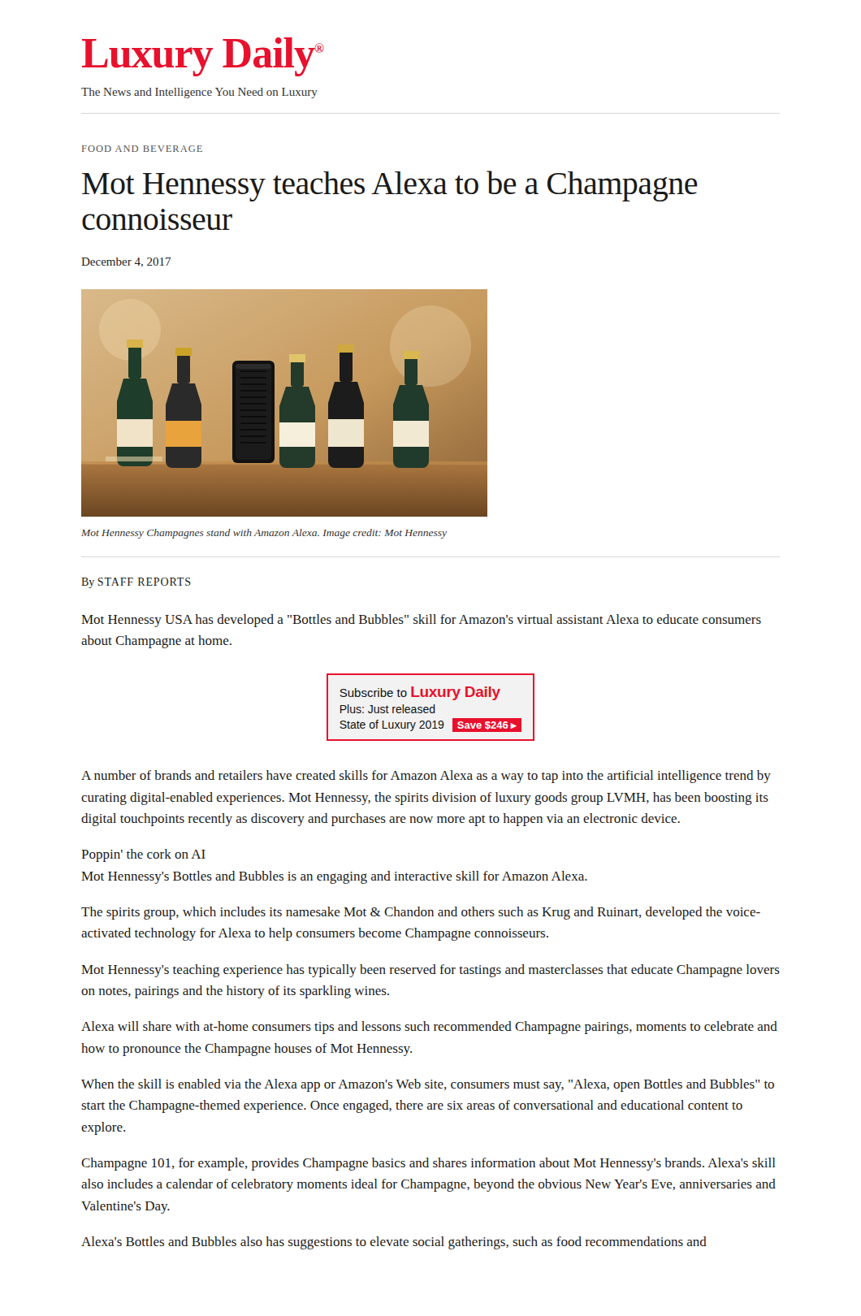Luxury Daily®
The News and Intelligence You Need on Luxury
Food and Beverage
Mot Hennessy teaches Alexa to be a Champagne connoisseur
December 4, 2017
Mot Hennessy Champagnes stand with Amazon Alexa. Image credit: Mot Hennessy
By STAFF REPORTS
Mot Hennessy USA has developed a "Bottles and Bubbles" skill for Amazon's virtual assistant Alexa to educate consumers about Champagne at home.
Subscribe to Luxury Daily
Plus: Just released
State of Luxury 2019 Save $246 ▸
A number of brands and retailers have created skills for Amazon Alexa as a way to tap into the artificial intelligence trend by curating digital-enabled experiences. Mot Hennessy, the spirits division of luxury goods group LVMH, has been boosting its digital touchpoints recently as discovery and purchases are now more apt to happen via an electronic device.
Poppin' the cork on AI
Mot Hennessy's Bottles and Bubbles is an engaging and interactive skill for Amazon Alexa.
The spirits group, which includes its namesake Mot & Chandon and others such as Krug and Ruinart, developed the voice-activated technology for Alexa to help consumers become Champagne connoisseurs.
Mot Hennessy's teaching experience has typically been reserved for tastings and masterclasses that educate Champagne lovers on notes, pairings and the history of its sparkling wines.
Alexa will share with at-home consumers tips and lessons such recommended Champagne pairings, moments to celebrate and how to pronounce the Champagne houses of Mot Hennessy.
When the skill is enabled via the Alexa app or Amazon's Web site, consumers must say, "Alexa, open Bottles and Bubbles" to start the Champagne-themed experience. Once engaged, there are six areas of conversational and educational content to explore.
Champagne 101, for example, provides Champagne basics and shares information about Mot Hennessy's brands. Alexa's skill also includes a calendar of celebratory moments ideal for Champagne, beyond the obvious New Year's Eve, anniversaries and Valentine's Day.
Alexa's Bottles and Bubbles also has suggestions to elevate social gatherings, such as food recommendations and